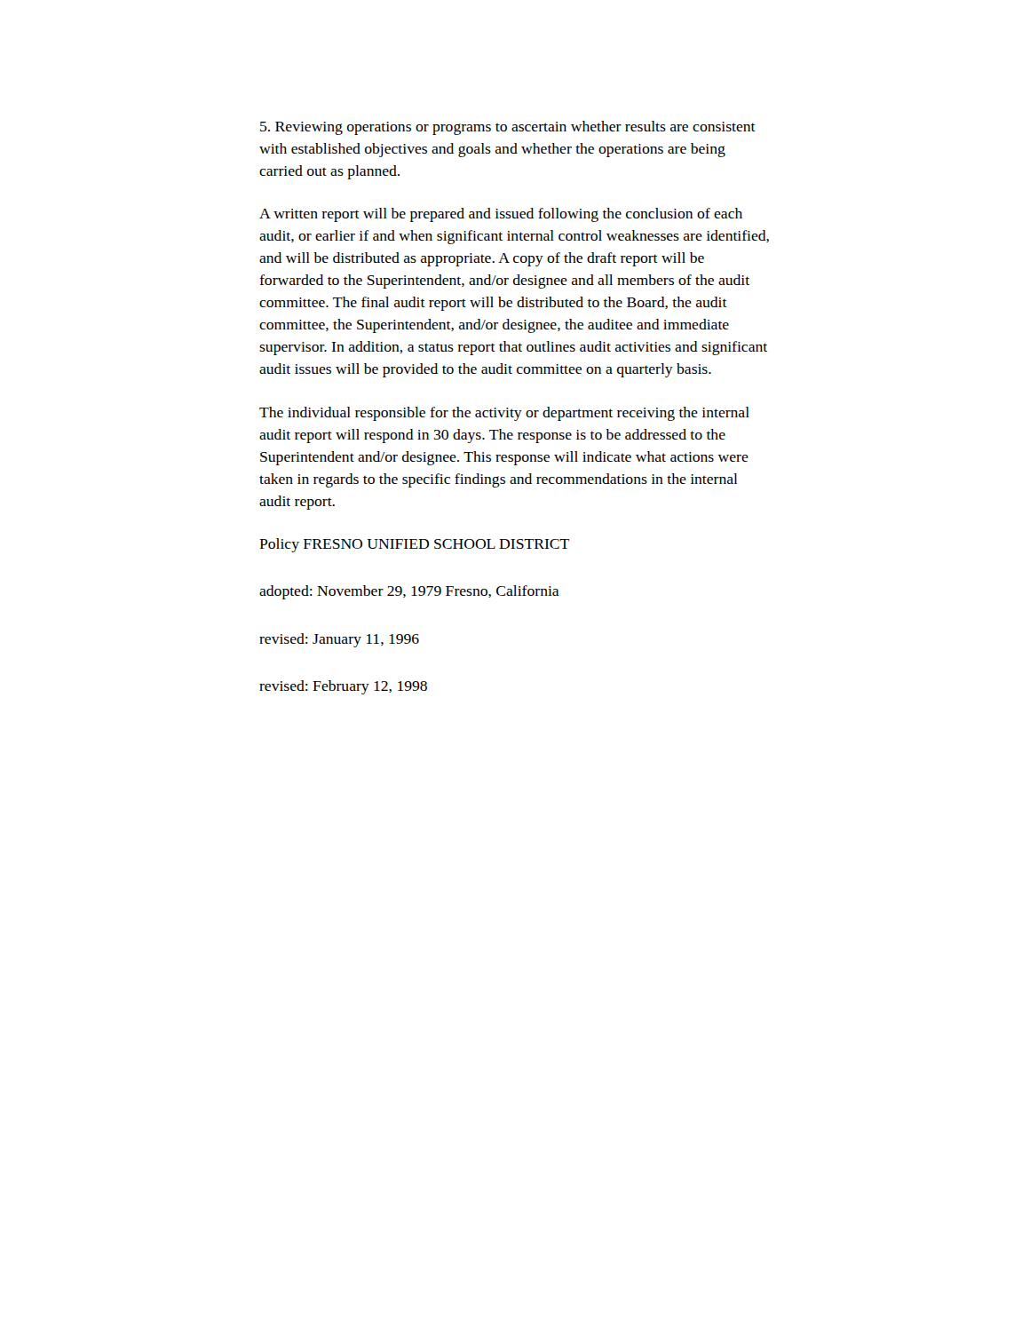5. Reviewing operations or programs to ascertain whether results are consistent with established objectives and goals and whether the operations are being carried out as planned.
A written report will be prepared and issued following the conclusion of each audit, or earlier if and when significant internal control weaknesses are identified, and will be distributed as appropriate. A copy of the draft report will be forwarded to the Superintendent, and/or designee and all members of the audit committee. The final audit report will be distributed to the Board, the audit committee, the Superintendent, and/or designee, the auditee and immediate supervisor. In addition, a status report that outlines audit activities and significant audit issues will be provided to the audit committee on a quarterly basis.
The individual responsible for the activity or department receiving the internal audit report will respond in 30 days. The response is to be addressed to the Superintendent and/or designee. This response will indicate what actions were taken in regards to the specific findings and recommendations in the internal audit report.
Policy FRESNO UNIFIED SCHOOL DISTRICT
adopted: November 29, 1979 Fresno, California
revised: January 11, 1996
revised: February 12, 1998